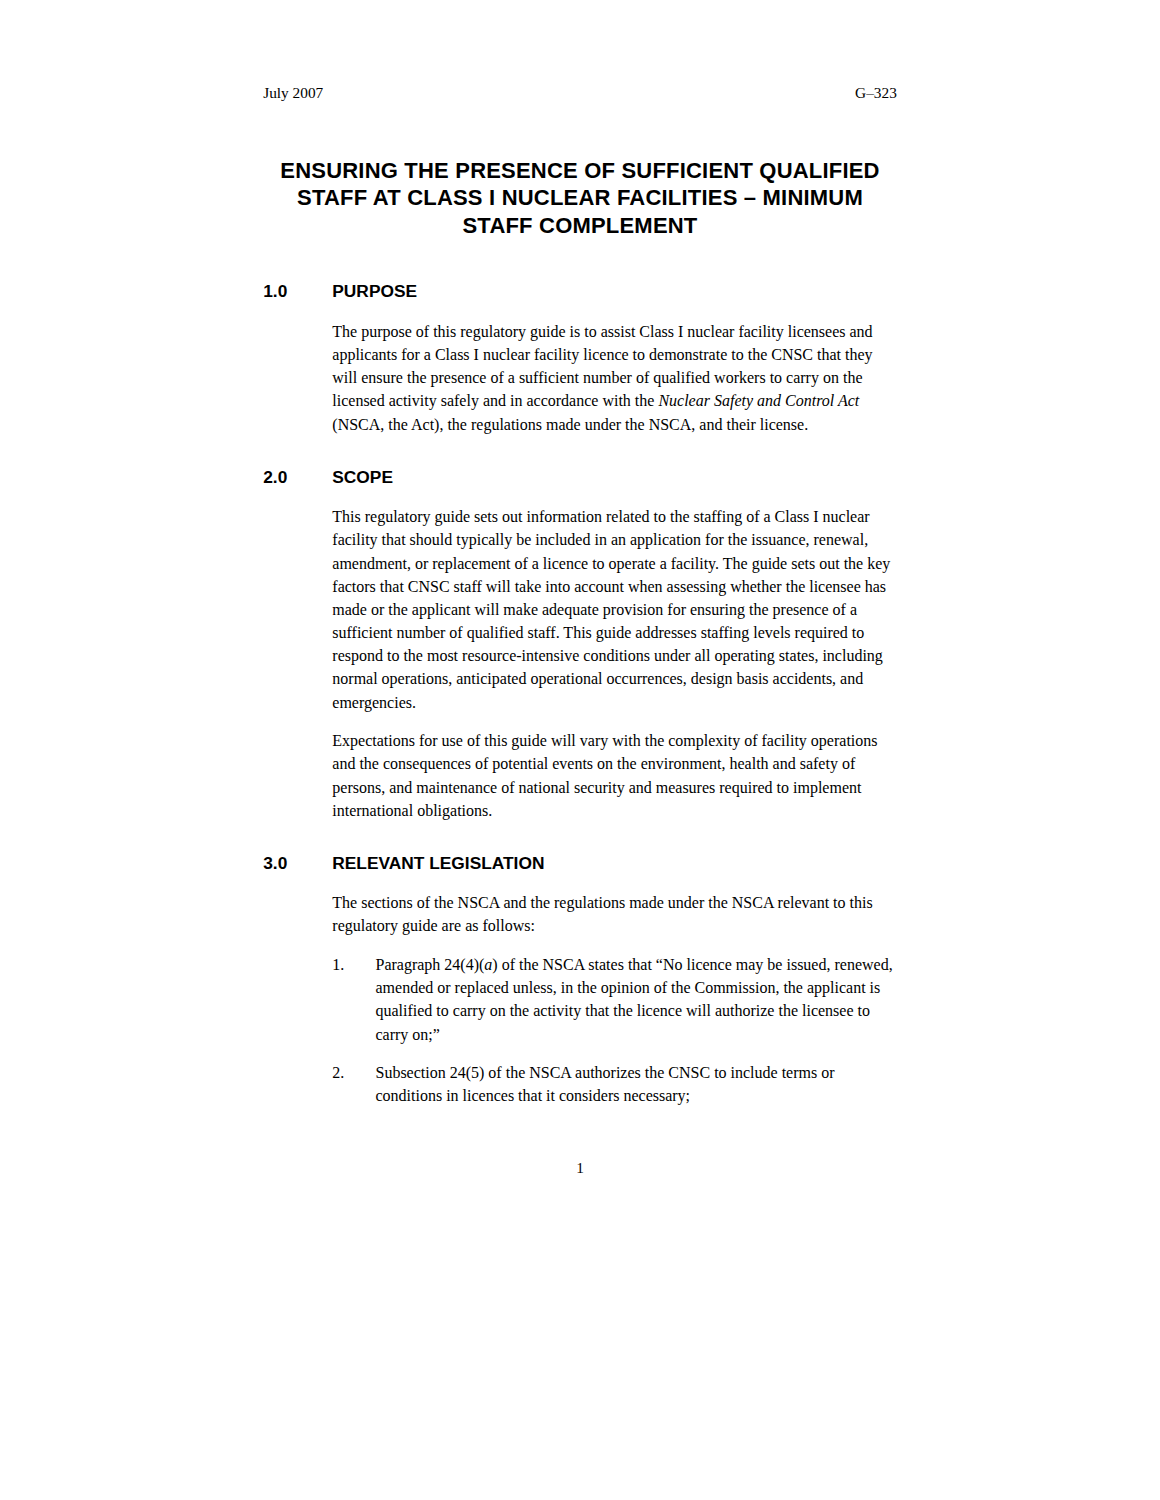July 2007
G–323
ENSURING THE PRESENCE OF SUFFICIENT QUALIFIED STAFF AT CLASS I NUCLEAR FACILITIES – MINIMUM STAFF COMPLEMENT
1.0 PURPOSE
The purpose of this regulatory guide is to assist Class I nuclear facility licensees and applicants for a Class I nuclear facility licence to demonstrate to the CNSC that they will ensure the presence of a sufficient number of qualified workers to carry on the licensed activity safely and in accordance with the Nuclear Safety and Control Act (NSCA, the Act), the regulations made under the NSCA, and their license.
2.0 SCOPE
This regulatory guide sets out information related to the staffing of a Class I nuclear facility that should typically be included in an application for the issuance, renewal, amendment, or replacement of a licence to operate a facility. The guide sets out the key factors that CNSC staff will take into account when assessing whether the licensee has made or the applicant will make adequate provision for ensuring the presence of a sufficient number of qualified staff. This guide addresses staffing levels required to respond to the most resource-intensive conditions under all operating states, including normal operations, anticipated operational occurrences, design basis accidents, and emergencies.
Expectations for use of this guide will vary with the complexity of facility operations and the consequences of potential events on the environment, health and safety of persons, and maintenance of national security and measures required to implement international obligations.
3.0 RELEVANT LEGISLATION
The sections of the NSCA and the regulations made under the NSCA relevant to this regulatory guide are as follows:
1. Paragraph 24(4)(a) of the NSCA states that “No licence may be issued, renewed, amended or replaced unless, in the opinion of the Commission, the applicant is qualified to carry on the activity that the licence will authorize the licensee to carry on;”
2. Subsection 24(5) of the NSCA authorizes the CNSC to include terms or conditions in licences that it considers necessary;
1